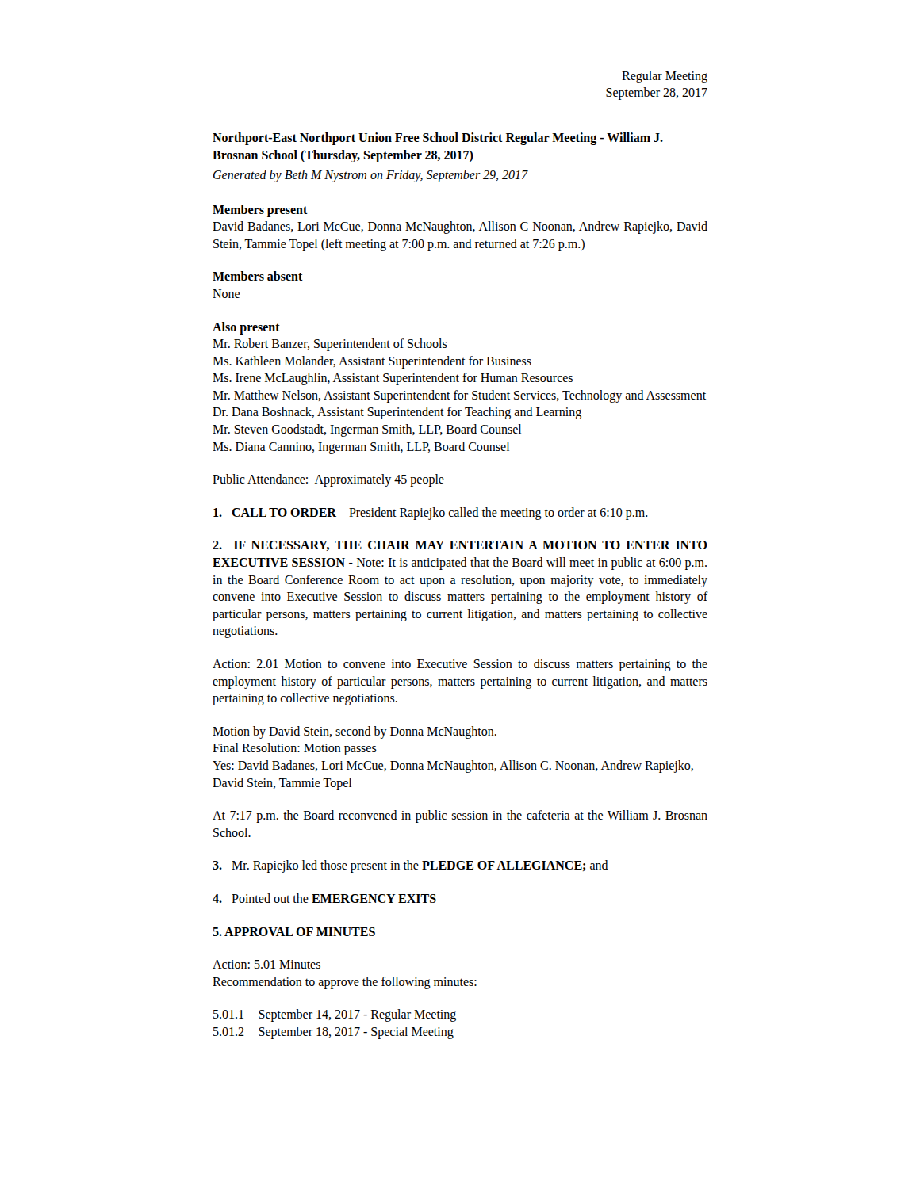Regular Meeting
September 28, 2017
Northport-East Northport Union Free School District Regular Meeting - William J. Brosnan School (Thursday, September 28, 2017)
Generated by Beth M Nystrom on Friday, September 29, 2017
Members present
David Badanes, Lori McCue, Donna McNaughton, Allison C Noonan, Andrew Rapiejko, David Stein, Tammie Topel (left meeting at 7:00 p.m. and returned at 7:26 p.m.)
Members absent
None
Also present
Mr. Robert Banzer, Superintendent of Schools
Ms. Kathleen Molander, Assistant Superintendent for Business
Ms. Irene McLaughlin, Assistant Superintendent for Human Resources
Mr. Matthew Nelson, Assistant Superintendent for Student Services, Technology and Assessment
Dr. Dana Boshnack, Assistant Superintendent for Teaching and Learning
Mr. Steven Goodstadt, Ingerman Smith, LLP, Board Counsel
Ms. Diana Cannino, Ingerman Smith, LLP, Board Counsel
Public Attendance: Approximately 45 people
1. CALL TO ORDER – President Rapiejko called the meeting to order at 6:10 p.m.
2. IF NECESSARY, THE CHAIR MAY ENTERTAIN A MOTION TO ENTER INTO EXECUTIVE SESSION - Note: It is anticipated that the Board will meet in public at 6:00 p.m. in the Board Conference Room to act upon a resolution, upon majority vote, to immediately convene into Executive Session to discuss matters pertaining to the employment history of particular persons, matters pertaining to current litigation, and matters pertaining to collective negotiations.
Action: 2.01 Motion to convene into Executive Session to discuss matters pertaining to the employment history of particular persons, matters pertaining to current litigation, and matters pertaining to collective negotiations.
Motion by David Stein, second by Donna McNaughton.
Final Resolution: Motion passes
Yes: David Badanes, Lori McCue, Donna McNaughton, Allison C. Noonan, Andrew Rapiejko, David Stein, Tammie Topel
At 7:17 p.m. the Board reconvened in public session in the cafeteria at the William J. Brosnan School.
3. Mr. Rapiejko led those present in the PLEDGE OF ALLEGIANCE; and
4. Pointed out the EMERGENCY EXITS
5. APPROVAL OF MINUTES
Action: 5.01 Minutes
Recommendation to approve the following minutes:
5.01.1 September 14, 2017 - Regular Meeting
5.01.2 September 18, 2017 - Special Meeting